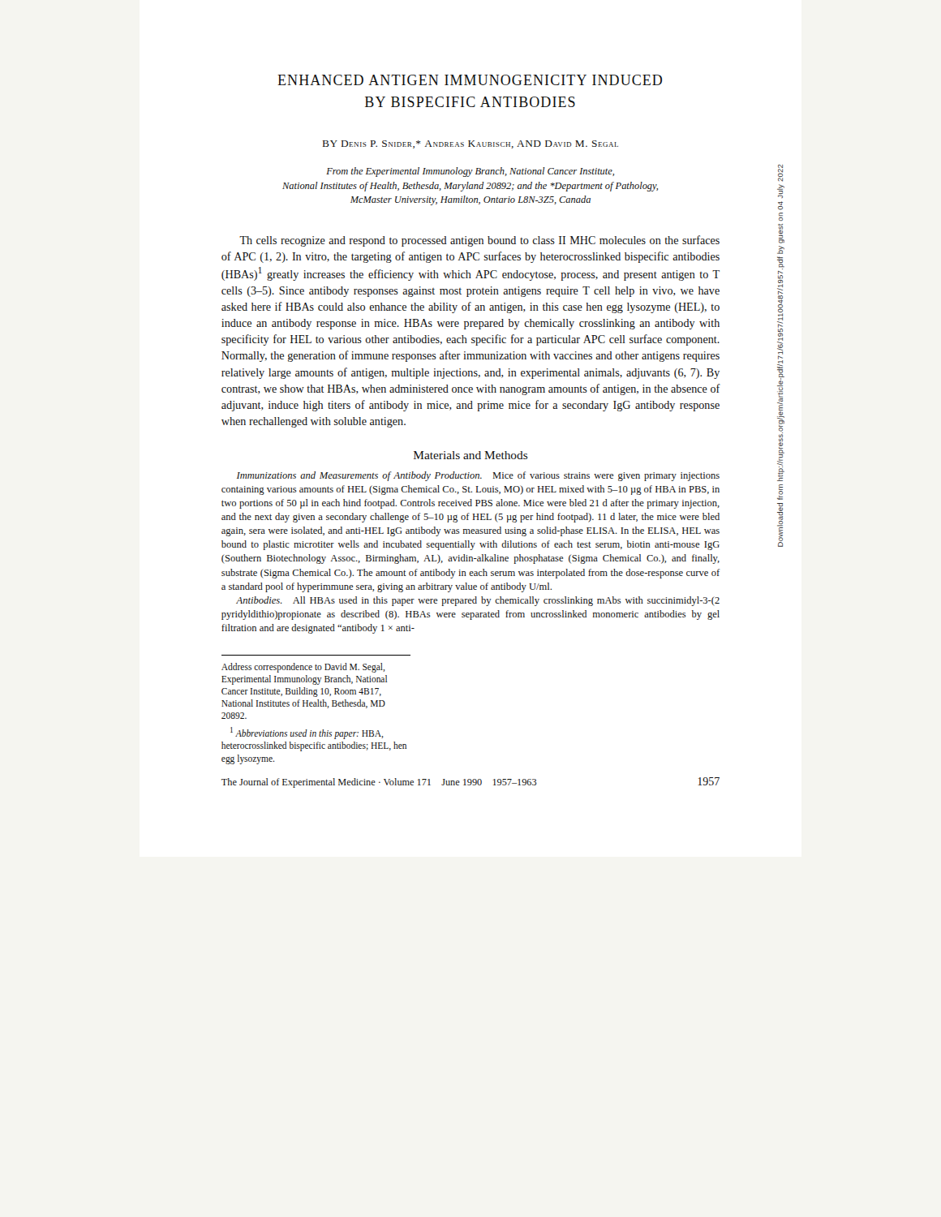Downloaded from http://rupress.org/jem/article-pdf/171/6/1957/1100487/1957.pdf by guest on 04 July 2022
Enhanced Antigen Immunogenicity Induced
by Bispecific Antibodies
By Denis P. Snider,* Andreas Kaubisch, and David M. Segal
From the Experimental Immunology Branch, National Cancer Institute,
National Institutes of Health, Bethesda, Maryland 20892; and the *Department of Pathology,
McMaster University, Hamilton, Ontario L8N-3Z5, Canada
Th cells recognize and respond to processed antigen bound to class II MHC molecules on the surfaces of APC (1, 2). In vitro, the targeting of antigen to APC surfaces by heterocrosslinked bispecific antibodies (HBAs)1 greatly increases the efficiency with which APC endocytose, process, and present antigen to T cells (3–5). Since antibody responses against most protein antigens require T cell help in vivo, we have asked here if HBAs could also enhance the ability of an antigen, in this case hen egg lysozyme (HEL), to induce an antibody response in mice. HBAs were prepared by chemically crosslinking an antibody with specificity for HEL to various other antibodies, each specific for a particular APC cell surface component. Normally, the generation of immune responses after immunization with vaccines and other antigens requires relatively large amounts of antigen, multiple injections, and, in experimental animals, adjuvants (6, 7). By contrast, we show that HBAs, when administered once with nanogram amounts of antigen, in the absence of adjuvant, induce high titers of antibody in mice, and prime mice for a secondary IgG antibody response when rechallenged with soluble antigen.
Materials and Methods
Immunizations and Measurements of Antibody Production. Mice of various strains were given primary injections containing various amounts of HEL (Sigma Chemical Co., St. Louis, MO) or HEL mixed with 5–10 µg of HBA in PBS, in two portions of 50 µl in each hind footpad. Controls received PBS alone. Mice were bled 21 d after the primary injection, and the next day given a secondary challenge of 5–10 µg of HEL (5 µg per hind footpad). 11 d later, the mice were bled again, sera were isolated, and anti-HEL IgG antibody was measured using a solid-phase ELISA. In the ELISA, HEL was bound to plastic microtiter wells and incubated sequentially with dilutions of each test serum, biotin anti-mouse IgG (Southern Biotechnology Assoc., Birmingham, AL), avidin-alkaline phosphatase (Sigma Chemical Co.), and finally, substrate (Sigma Chemical Co.). The amount of antibody in each serum was interpolated from the dose-response curve of a standard pool of hyperimmune sera, giving an arbitrary value of antibody U/ml.
Antibodies. All HBAs used in this paper were prepared by chemically crosslinking mAbs with succinimidyl-3-(2 pyridyldithio)propionate as described (8). HBAs were separated from uncrosslinked monomeric antibodies by gel filtration and are designated “antibody 1 × anti-
Address correspondence to David M. Segal, Experimental Immunology Branch, National Cancer Institute, Building 10, Room 4B17, National Institutes of Health, Bethesda, MD 20892.
1 Abbreviations used in this paper: HBA, heterocrosslinked bispecific antibodies; HEL, hen egg lysozyme.
The Journal of Experimental Medicine · Volume 171 June 1990 1957–1963
1957